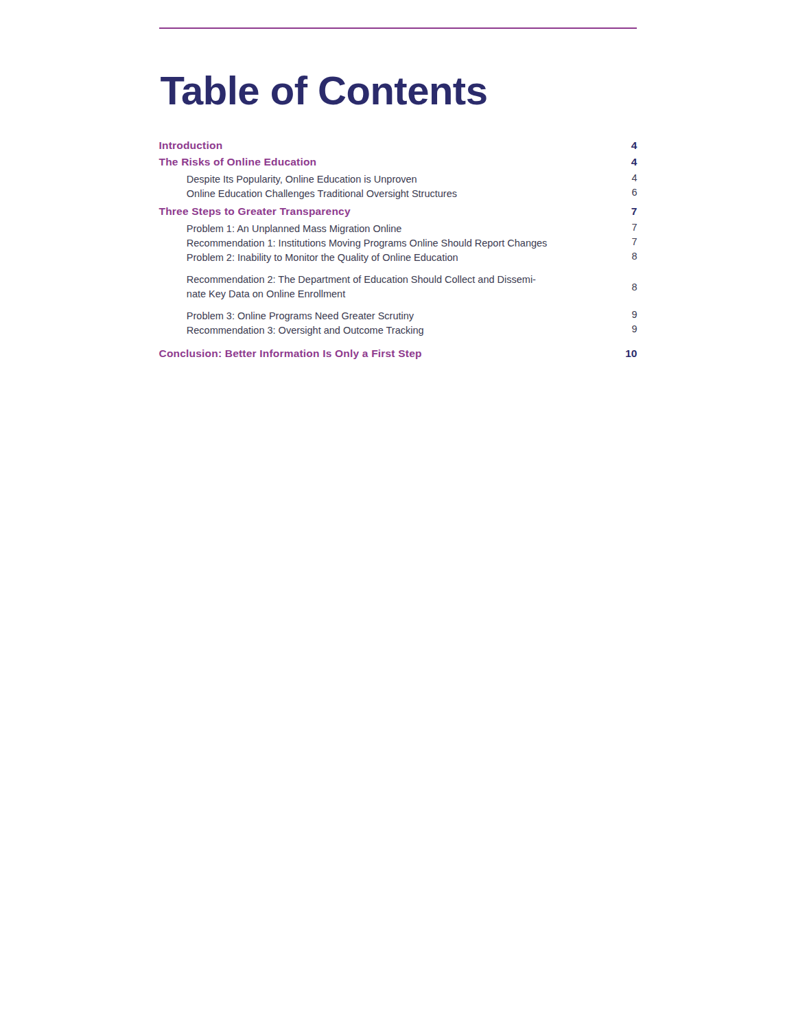Table of Contents
| Introduction | 4 |
| The Risks of Online Education | 4 |
| Despite Its Popularity, Online Education is Unproven | 4 |
| Online Education Challenges Traditional Oversight Structures | 6 |
| Three Steps to Greater Transparency | 7 |
| Problem 1: An Unplanned Mass Migration Online | 7 |
| Recommendation 1: Institutions Moving Programs Online Should Report Changes | 7 |
| Problem 2: Inability to Monitor the Quality of Online Education | 8 |
| Recommendation 2: The Department of Education Should Collect and Dissemi- nate Key Data on Online Enrollment | 8 |
| Problem 3: Online Programs Need Greater Scrutiny | 9 |
| Recommendation 3: Oversight and Outcome Tracking | 9 |
| Conclusion: Better Information Is Only a First Step | 10 |